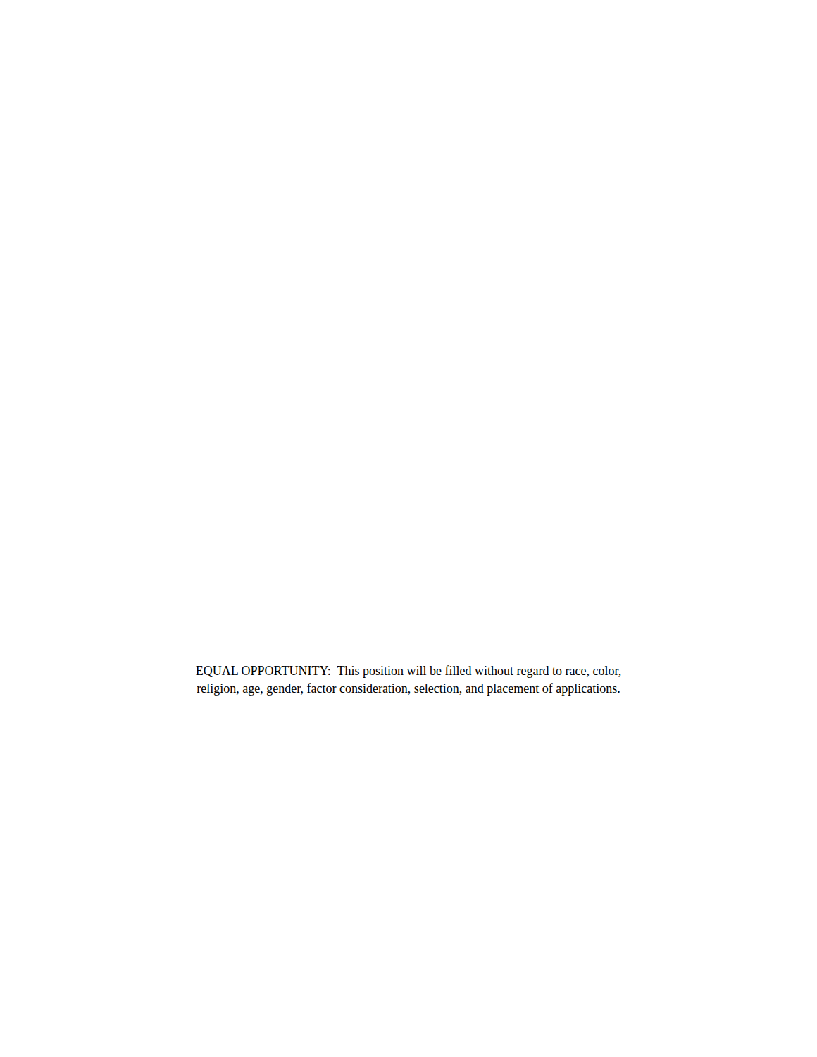EQUAL OPPORTUNITY: This position will be filled without regard to race, color, religion, age, gender, factor consideration, selection, and placement of applications.